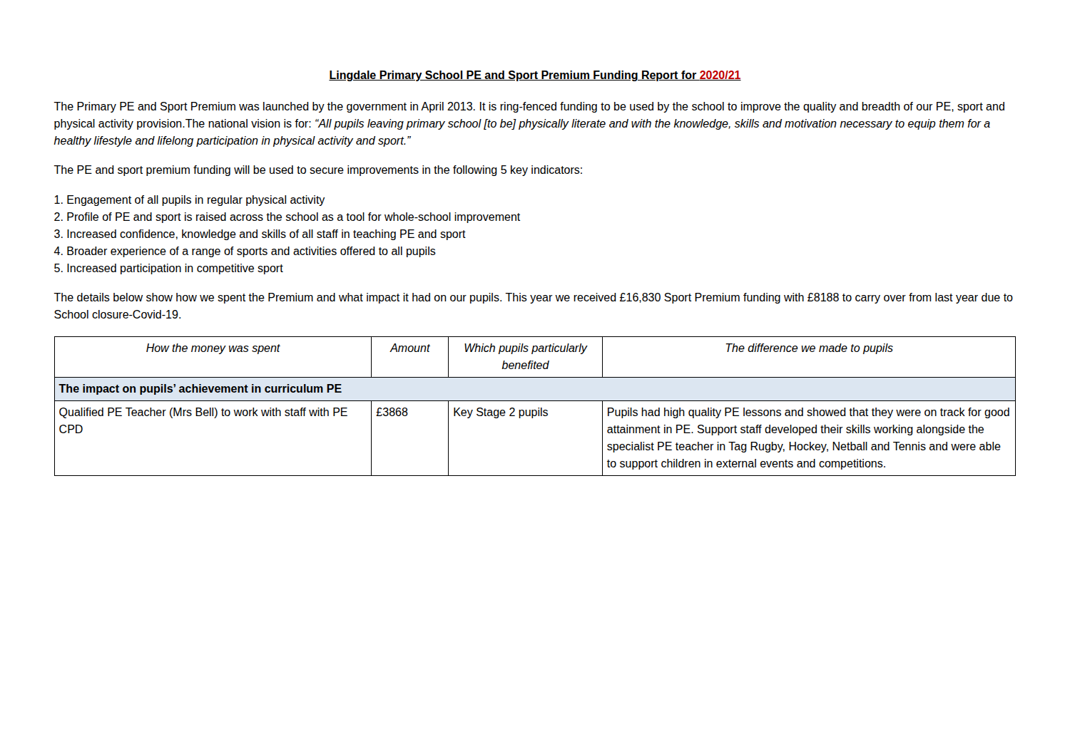Lingdale Primary School PE and Sport Premium Funding Report for 2020/21
The Primary PE and Sport Premium was launched by the government in April 2013. It is ring-fenced funding to be used by the school to improve the quality and breadth of our PE, sport and physical activity provision.The national vision is for: “All pupils leaving primary school [to be] physically literate and with the knowledge, skills and motivation necessary to equip them for a healthy lifestyle and lifelong participation in physical activity and sport.”
The PE and sport premium funding will be used to secure improvements in the following 5 key indicators:
1. Engagement of all pupils in regular physical activity
2. Profile of PE and sport is raised across the school as a tool for whole-school improvement
3. Increased confidence, knowledge and skills of all staff in teaching PE and sport
4. Broader experience of a range of sports and activities offered to all pupils
5. Increased participation in competitive sport
The details below show how we spent the Premium and what impact it had on our pupils. This year we received £16,830 Sport Premium funding with £8188 to carry over from last year due to School closure-Covid-19.
| How the money was spent | Amount | Which pupils particularly benefited | The difference we made to pupils |
| --- | --- | --- | --- |
| The impact on pupils’ achievement in curriculum PE |
| Qualified PE Teacher (Mrs Bell) to work with staff with PE CPD | £3868 | Key Stage 2 pupils | Pupils had high quality PE lessons and showed that they were on track for good attainment in PE. Support staff developed their skills working alongside the specialist PE teacher in Tag Rugby, Hockey, Netball and Tennis and were able to support children in external events and competitions. |